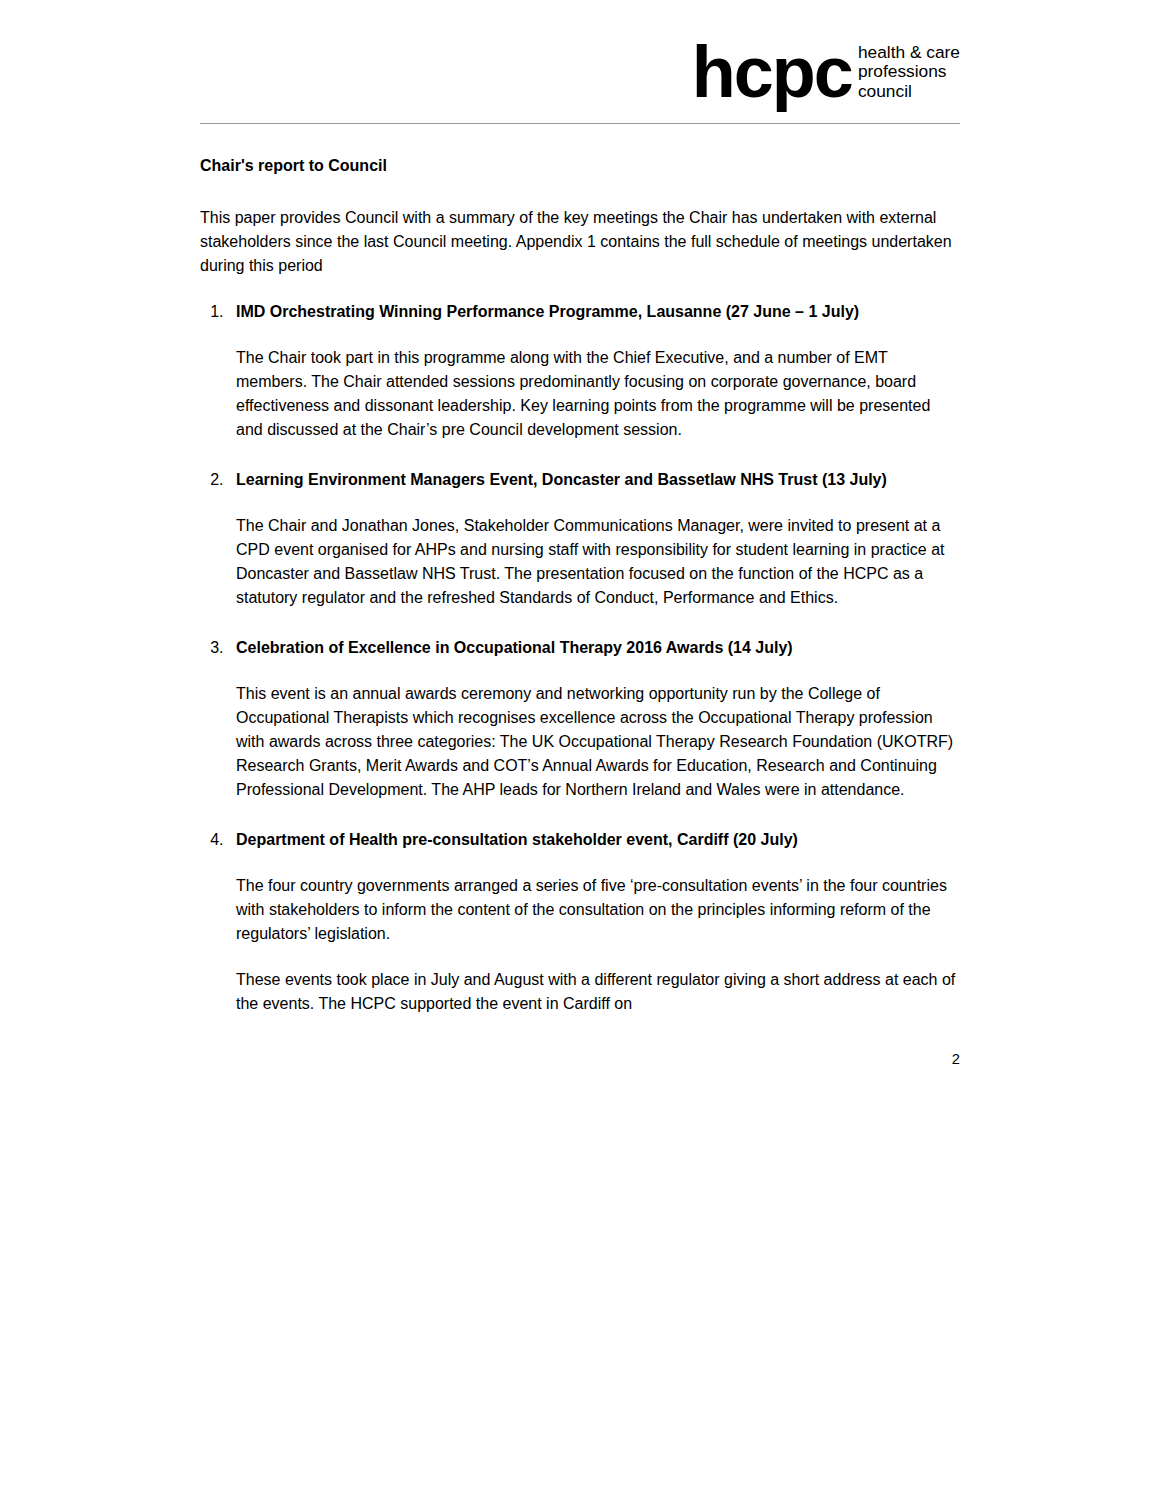hcpc health & care
professions
council
Chair's report to Council
This paper provides Council with a summary of the key meetings the Chair has undertaken with external stakeholders since the last Council meeting. Appendix 1 contains the full schedule of meetings undertaken during this period
IMD Orchestrating Winning Performance Programme, Lausanne (27 June – 1 July)
The Chair took part in this programme along with the Chief Executive, and a number of EMT members. The Chair attended sessions predominantly focusing on corporate governance, board effectiveness and dissonant leadership. Key learning points from the programme will be presented and discussed at the Chair’s pre Council development session.
Learning Environment Managers Event, Doncaster and Bassetlaw NHS Trust (13 July)
The Chair and Jonathan Jones, Stakeholder Communications Manager, were invited to present at a CPD event organised for AHPs and nursing staff with responsibility for student learning in practice at Doncaster and Bassetlaw NHS Trust. The presentation focused on the function of the HCPC as a statutory regulator and the refreshed Standards of Conduct, Performance and Ethics.
Celebration of Excellence in Occupational Therapy 2016 Awards (14 July)
This event is an annual awards ceremony and networking opportunity run by the College of Occupational Therapists which recognises excellence across the Occupational Therapy profession with awards across three categories: The UK Occupational Therapy Research Foundation (UKOTRF) Research Grants, Merit Awards and COT’s Annual Awards for Education, Research and Continuing Professional Development. The AHP leads for Northern Ireland and Wales were in attendance.
Department of Health pre-consultation stakeholder event, Cardiff (20 July)
The four country governments arranged a series of five ‘pre-consultation events’ in the four countries with stakeholders to inform the content of the consultation on the principles informing reform of the regulators’ legislation.
These events took place in July and August with a different regulator giving a short address at each of the events. The HCPC supported the event in Cardiff on
2